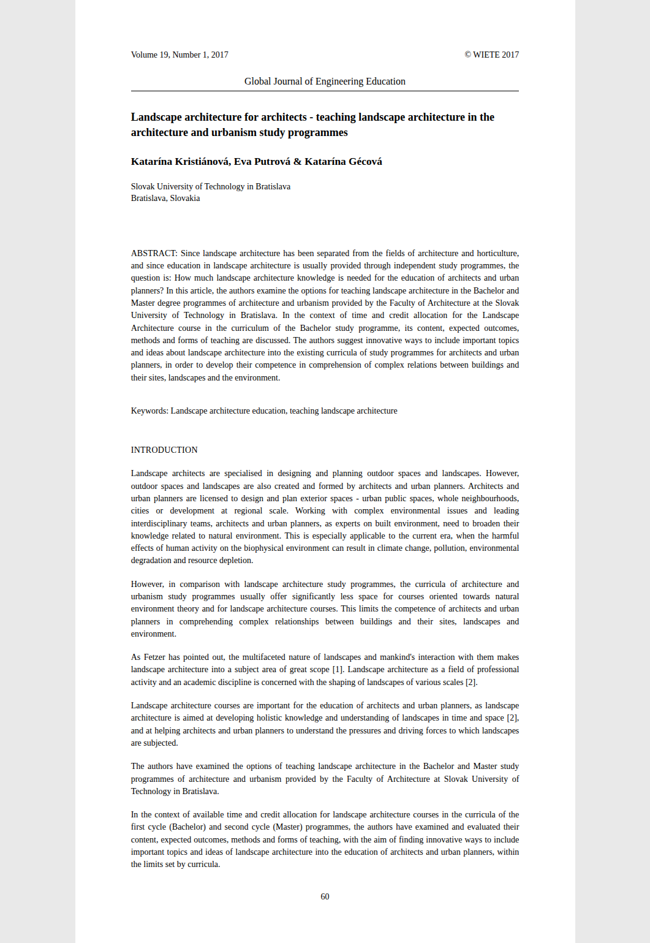Volume 19, Number 1, 2017 © WIETE 2017
Global Journal of Engineering Education
Landscape architecture for architects - teaching landscape architecture in the architecture and urbanism study programmes
Katarína Kristiánová, Eva Putrová & Katarína Gécová
Slovak University of Technology in Bratislava
Bratislava, Slovakia
ABSTRACT: Since landscape architecture has been separated from the fields of architecture and horticulture, and since education in landscape architecture is usually provided through independent study programmes, the question is: How much landscape architecture knowledge is needed for the education of architects and urban planners? In this article, the authors examine the options for teaching landscape architecture in the Bachelor and Master degree programmes of architecture and urbanism provided by the Faculty of Architecture at the Slovak University of Technology in Bratislava. In the context of time and credit allocation for the Landscape Architecture course in the curriculum of the Bachelor study programme, its content, expected outcomes, methods and forms of teaching are discussed. The authors suggest innovative ways to include important topics and ideas about landscape architecture into the existing curricula of study programmes for architects and urban planners, in order to develop their competence in comprehension of complex relations between buildings and their sites, landscapes and the environment.
Keywords: Landscape architecture education, teaching landscape architecture
INTRODUCTION
Landscape architects are specialised in designing and planning outdoor spaces and landscapes. However, outdoor spaces and landscapes are also created and formed by architects and urban planners. Architects and urban planners are licensed to design and plan exterior spaces - urban public spaces, whole neighbourhoods, cities or development at regional scale. Working with complex environmental issues and leading interdisciplinary teams, architects and urban planners, as experts on built environment, need to broaden their knowledge related to natural environment. This is especially applicable to the current era, when the harmful effects of human activity on the biophysical environment can result in climate change, pollution, environmental degradation and resource depletion.
However, in comparison with landscape architecture study programmes, the curricula of architecture and urbanism study programmes usually offer significantly less space for courses oriented towards natural environment theory and for landscape architecture courses. This limits the competence of architects and urban planners in comprehending complex relationships between buildings and their sites, landscapes and environment.
As Fetzer has pointed out, the multifaceted nature of landscapes and mankind's interaction with them makes landscape architecture into a subject area of great scope [1]. Landscape architecture as a field of professional activity and an academic discipline is concerned with the shaping of landscapes of various scales [2].
Landscape architecture courses are important for the education of architects and urban planners, as landscape architecture is aimed at developing holistic knowledge and understanding of landscapes in time and space [2], and at helping architects and urban planners to understand the pressures and driving forces to which landscapes are subjected.
The authors have examined the options of teaching landscape architecture in the Bachelor and Master study programmes of architecture and urbanism provided by the Faculty of Architecture at Slovak University of Technology in Bratislava.
In the context of available time and credit allocation for landscape architecture courses in the curricula of the first cycle (Bachelor) and second cycle (Master) programmes, the authors have examined and evaluated their content, expected outcomes, methods and forms of teaching, with the aim of finding innovative ways to include important topics and ideas of landscape architecture into the education of architects and urban planners, within the limits set by curricula.
60